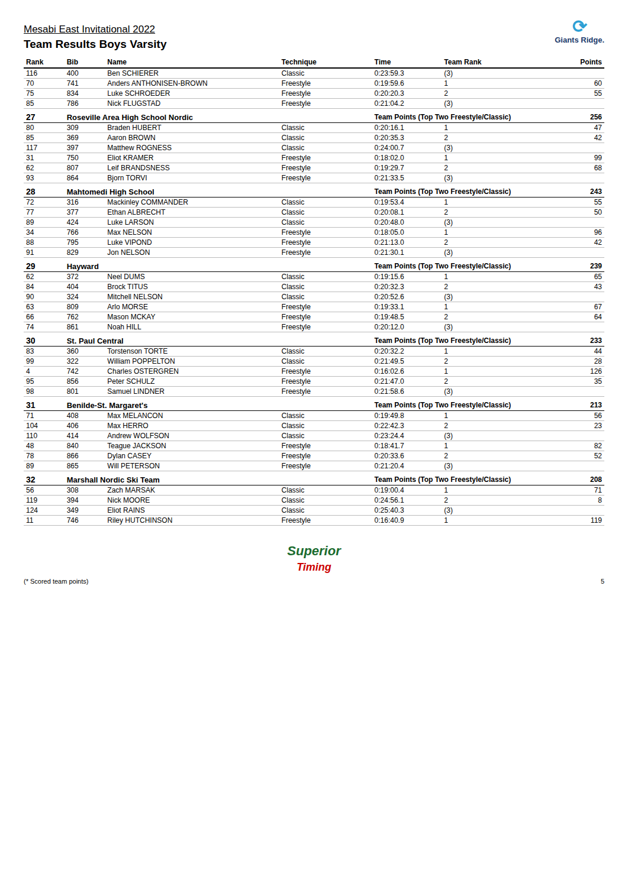⟳
Giants Ridge.
Mesabi East Invitational 2022
Team Results Boys Varsity
| Rank | Bib | Name | Technique | Time | Team Rank | Points |
| --- | --- | --- | --- | --- | --- | --- |
| 116 | 400 | Ben SCHIERER | Classic | 0:23:59.3 | (3) | |
| 70 | 741 | Anders ANTHONISEN-BROWN | Freestyle | 0:19:59.6 | 1 | 60 |
| 75 | 834 | Luke SCHROEDER | Freestyle | 0:20:20.3 | 2 | 55 |
| 85 | 786 | Nick FLUGSTAD | Freestyle | 0:21:04.2 | (3) | |
| 27 | Roseville Area High School Nordic | Team Points (Top Two Freestyle/Classic) | 256 |
| 80 | 309 | Braden HUBERT | Classic | 0:20:16.1 | 1 | 47 |
| 85 | 369 | Aaron BROWN | Classic | 0:20:35.3 | 2 | 42 |
| 117 | 397 | Matthew ROGNESS | Classic | 0:24:00.7 | (3) | |
| 31 | 750 | Eliot KRAMER | Freestyle | 0:18:02.0 | 1 | 99 |
| 62 | 807 | Leif BRANDSNESS | Freestyle | 0:19:29.7 | 2 | 68 |
| 93 | 864 | Bjorn TORVI | Freestyle | 0:21:33.5 | (3) | |
| 28 | Mahtomedi High School | Team Points (Top Two Freestyle/Classic) | 243 |
| 72 | 316 | Mackinley COMMANDER | Classic | 0:19:53.4 | 1 | 55 |
| 77 | 377 | Ethan ALBRECHT | Classic | 0:20:08.1 | 2 | 50 |
| 89 | 424 | Luke LARSON | Classic | 0:20:48.0 | (3) | |
| 34 | 766 | Max NELSON | Freestyle | 0:18:05.0 | 1 | 96 |
| 88 | 795 | Luke VIPOND | Freestyle | 0:21:13.0 | 2 | 42 |
| 91 | 829 | Jon NELSON | Freestyle | 0:21:30.1 | (3) | |
| 29 | Hayward | Team Points (Top Two Freestyle/Classic) | 239 |
| 62 | 372 | Neel DUMS | Classic | 0:19:15.6 | 1 | 65 |
| 84 | 404 | Brock TITUS | Classic | 0:20:32.3 | 2 | 43 |
| 90 | 324 | Mitchell NELSON | Classic | 0:20:52.6 | (3) | |
| 63 | 809 | Arlo MORSE | Freestyle | 0:19:33.1 | 1 | 67 |
| 66 | 762 | Mason MCKAY | Freestyle | 0:19:48.5 | 2 | 64 |
| 74 | 861 | Noah HILL | Freestyle | 0:20:12.0 | (3) | |
| 30 | St. Paul Central | Team Points (Top Two Freestyle/Classic) | 233 |
| 83 | 360 | Torstenson TORTE | Classic | 0:20:32.2 | 1 | 44 |
| 99 | 322 | William POPPELTON | Classic | 0:21:49.5 | 2 | 28 |
| 4 | 742 | Charles OSTERGREN | Freestyle | 0:16:02.6 | 1 | 126 |
| 95 | 856 | Peter SCHULZ | Freestyle | 0:21:47.0 | 2 | 35 |
| 98 | 801 | Samuel LINDNER | Freestyle | 0:21:58.6 | (3) | |
| 31 | Benilde-St. Margaret's | Team Points (Top Two Freestyle/Classic) | 213 |
| 71 | 408 | Max MELANCON | Classic | 0:19:49.8 | 1 | 56 |
| 104 | 406 | Max HERRO | Classic | 0:22:42.3 | 2 | 23 |
| 110 | 414 | Andrew WOLFSON | Classic | 0:23:24.4 | (3) | |
| 48 | 840 | Teague JACKSON | Freestyle | 0:18:41.7 | 1 | 82 |
| 78 | 866 | Dylan CASEY | Freestyle | 0:20:33.6 | 2 | 52 |
| 89 | 865 | Will PETERSON | Freestyle | 0:21:20.4 | (3) | |
| 32 | Marshall Nordic Ski Team | Team Points (Top Two Freestyle/Classic) | 208 |
| 56 | 308 | Zach MARSAK | Classic | 0:19:00.4 | 1 | 71 |
| 119 | 394 | Nick MOORE | Classic | 0:24:56.1 | 2 | 8 |
| 124 | 349 | Eliot RAINS | Classic | 0:25:40.3 | (3) | |
| 11 | 746 | Riley HUTCHINSON | Freestyle | 0:16:40.9 | 1 | 119 |
Superior
Timing
(* Scored team points)
5